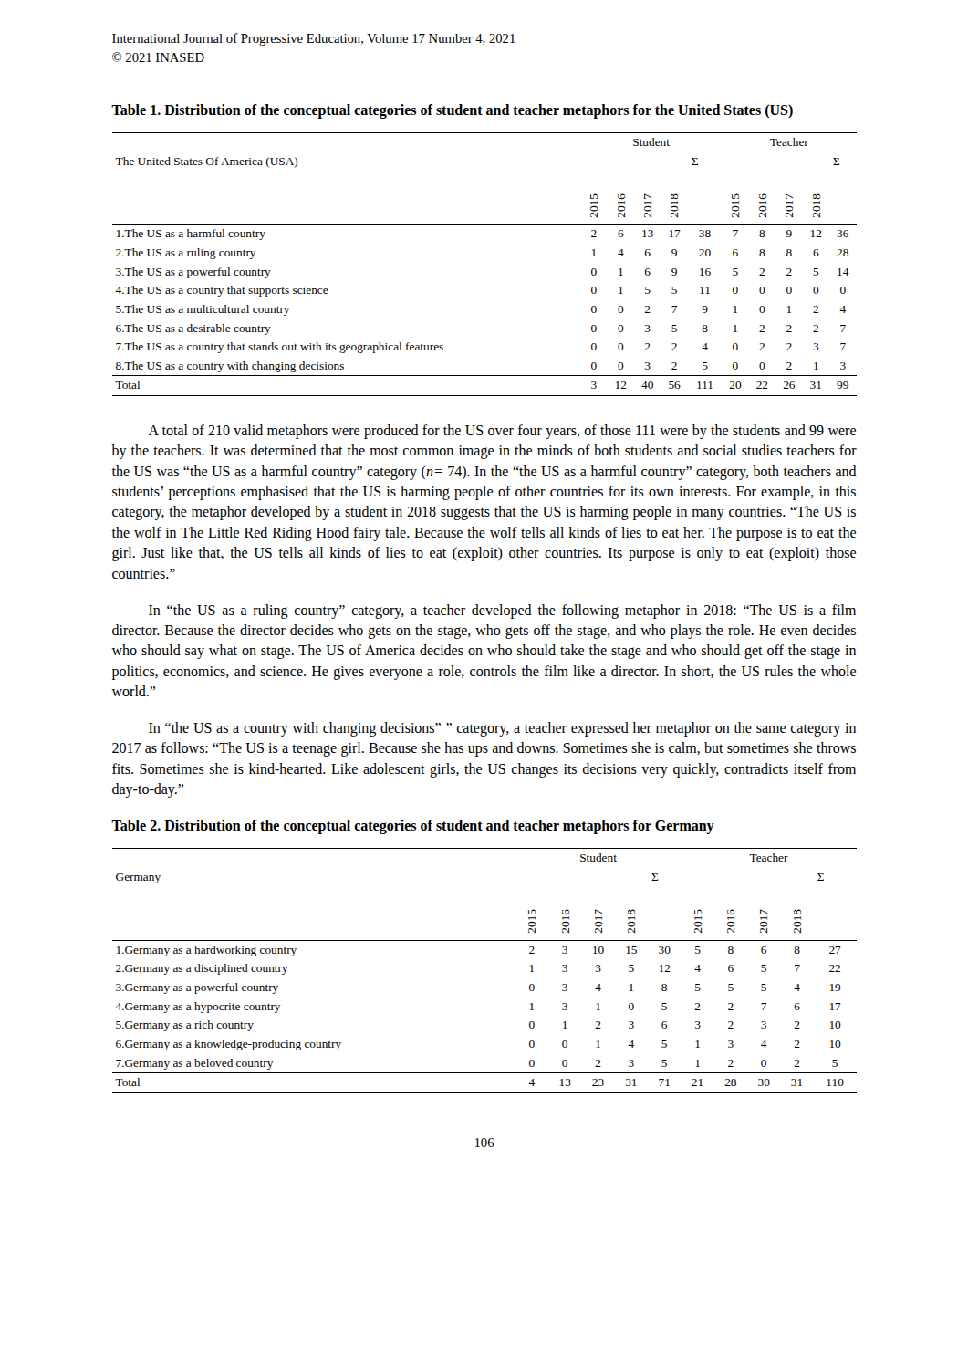International Journal of Progressive Education, Volume 17 Number 4, 2021
© 2021 INASED
Table 1. Distribution of the conceptual categories of student and teacher metaphors for the United States (US)
| | Student | Teacher |
| --- | --- | --- |
| The United States Of America (USA) | | | | | Σ | | | | | Σ |
| | 2015 | 2016 | 2017 | 2018 | | 2015 | 2016 | 2017 | 2018 | |
| 1.The US as a harmful country | 2 | 6 | 13 | 17 | 38 | 7 | 8 | 9 | 12 | 36 |
| 2.The US as a ruling country | 1 | 4 | 6 | 9 | 20 | 6 | 8 | 8 | 6 | 28 |
| 3.The US as a powerful country | 0 | 1 | 6 | 9 | 16 | 5 | 2 | 2 | 5 | 14 |
| 4.The US as a country that supports science | 0 | 1 | 5 | 5 | 11 | 0 | 0 | 0 | 0 | 0 |
| 5.The US as a multicultural country | 0 | 0 | 2 | 7 | 9 | 1 | 0 | 1 | 2 | 4 |
| 6.The US as a desirable country | 0 | 0 | 3 | 5 | 8 | 1 | 2 | 2 | 2 | 7 |
| 7.The US as a country that stands out with its geographical features | 0 | 0 | 2 | 2 | 4 | 0 | 2 | 2 | 3 | 7 |
| 8.The US as a country with changing decisions | 0 | 0 | 3 | 2 | 5 | 0 | 0 | 2 | 1 | 3 |
| Total | 3 | 12 | 40 | 56 | 111 | 20 | 22 | 26 | 31 | 99 |
A total of 210 valid metaphors were produced for the US over four years, of those 111 were by the students and 99 were by the teachers. It was determined that the most common image in the minds of both students and social studies teachers for the US was “the US as a harmful country” category (n= 74). In the “the US as a harmful country” category, both teachers and students’ perceptions emphasised that the US is harming people of other countries for its own interests. For example, in this category, the metaphor developed by a student in 2018 suggests that the US is harming people in many countries. “The US is the wolf in The Little Red Riding Hood fairy tale. Because the wolf tells all kinds of lies to eat her. The purpose is to eat the girl. Just like that, the US tells all kinds of lies to eat (exploit) other countries. Its purpose is only to eat (exploit) those countries.”
In “the US as a ruling country” category, a teacher developed the following metaphor in 2018: “The US is a film director. Because the director decides who gets on the stage, who gets off the stage, and who plays the role. He even decides who should say what on stage. The US of America decides on who should take the stage and who should get off the stage in politics, economics, and science. He gives everyone a role, controls the film like a director. In short, the US rules the whole world.”
In “the US as a country with changing decisions” ” category, a teacher expressed her metaphor on the same category in 2017 as follows: “The US is a teenage girl. Because she has ups and downs. Sometimes she is calm, but sometimes she throws fits. Sometimes she is kind-hearted. Like adolescent girls, the US changes its decisions very quickly, contradicts itself from day-to-day.”
Table 2. Distribution of the conceptual categories of student and teacher metaphors for Germany
| | Student | Teacher |
| --- | --- | --- |
| Germany | | | | | Σ | | | | | Σ |
| | 2015 | 2016 | 2017 | 2018 | | 2015 | 2016 | 2017 | 2018 | |
| 1.Germany as a hardworking country | 2 | 3 | 10 | 15 | 30 | 5 | 8 | 6 | 8 | 27 |
| 2.Germany as a disciplined country | 1 | 3 | 3 | 5 | 12 | 4 | 6 | 5 | 7 | 22 |
| 3.Germany as a powerful country | 0 | 3 | 4 | 1 | 8 | 5 | 5 | 5 | 4 | 19 |
| 4.Germany as a hypocrite country | 1 | 3 | 1 | 0 | 5 | 2 | 2 | 7 | 6 | 17 |
| 5.Germany as a rich country | 0 | 1 | 2 | 3 | 6 | 3 | 2 | 3 | 2 | 10 |
| 6.Germany as a knowledge-producing country | 0 | 0 | 1 | 4 | 5 | 1 | 3 | 4 | 2 | 10 |
| 7.Germany as a beloved country | 0 | 0 | 2 | 3 | 5 | 1 | 2 | 0 | 2 | 5 |
| Total | 4 | 13 | 23 | 31 | 71 | 21 | 28 | 30 | 31 | 110 |
106